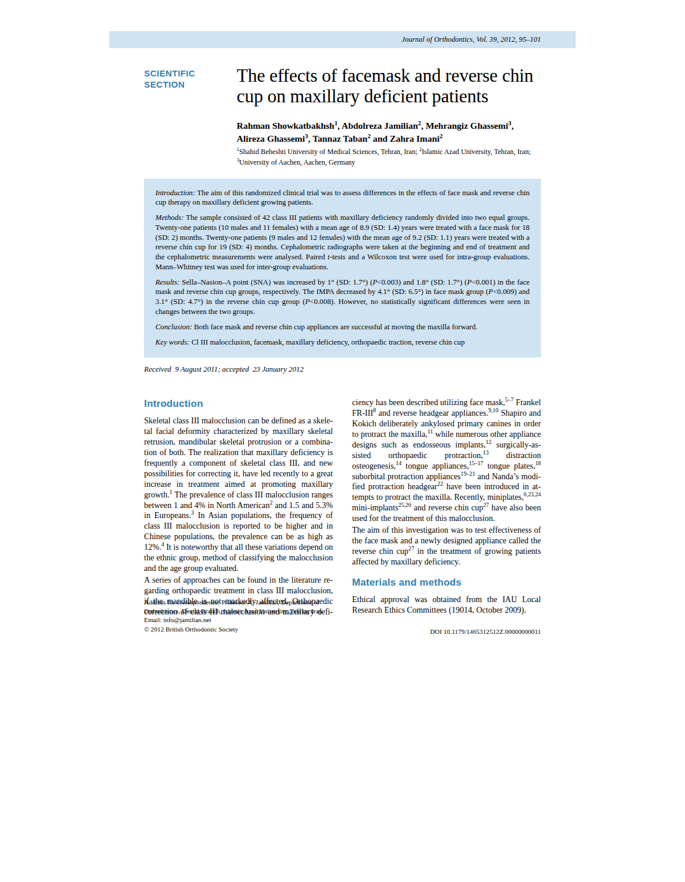Journal of Orthodontics, Vol. 39, 2012, 95–101
SCIENTIFIC
SECTION
The effects of facemask and reverse chin cup on maxillary deficient patients
Rahman Showkatbakhsh1, Abdolreza Jamilian2, Mehrangiz Ghassemi3,
Alireza Ghassemi3, Tannaz Taban2 and Zahra Imani2
1Shahid Beheshti University of Medical Sciences, Tehran, Iran; 2Islamic Azad University, Tehran, Iran;
3University of Aachen, Aachen, Germany
Introduction: The aim of this randomized clinical trial was to assess differences in the effects of face mask and reverse chin cup therapy on maxillary deficient growing patients.
Methods: The sample consisted of 42 class III patients with maxillary deficiency randomly divided into two equal groups. Twenty-one patients (10 males and 11 females) with a mean age of 8.9 (SD: 1.4) years were treated with a face mask for 18 (SD: 2) months. Twenty-one patients (9 males and 12 females) with the mean age of 9.2 (SD: 1.1) years were treated with a reverse chin cup for 19 (SD: 4) months. Cephalometric radiographs were taken at the beginning and end of treatment and the cephalometric measurements were analysed. Paired t-tests and a Wilcoxon test were used for intra-group evaluations. Mann–Whitney test was used for inter-group evaluations.
Results: Sella–Nasion–A point (SNA) was increased by 1° (SD: 1.7°) (P<0.003) and 1.8° (SD: 1.7°) (P<0.001) in the face mask and reverse chin cup groups, respectively. The IMPA decreased by 4.1° (SD: 6.5°) in face mask group (P<0.009) and 3.1° (SD: 4.7°) in the reverse chin cup group (P<0.008). However, no statistically significant differences were seen in changes between the two groups.
Conclusion: Both face mask and reverse chin cup appliances are successful at moving the maxilla forward.
Key words: Cl III malocclusion, facemask, maxillary deficiency, orthopaedic traction, reverse chin cup
Received 9 August 2011; accepted 23 January 2012
Introduction
Skeletal class III malocclusion can be defined as a skeletal facial deformity characterized by maxillary skeletal retrusion, mandibular skeletal protrusion or a combination of both. The realization that maxillary deficiency is frequently a component of skeletal class III, and new possibilities for correcting it, have led recently to a great increase in treatment aimed at promoting maxillary growth.1 The prevalence of class III malocclusion ranges between 1 and 4% in North American2 and 1.5 and 5.3% in Europeans.3 In Asian populations, the frequency of class III malocclusion is reported to be higher and in Chinese populations, the prevalence can be as high as 12%.4 It is noteworthy that all these variations depend on the ethnic group, method of classifying the malocclusion and the age group evaluated.
A series of approaches can be found in the literature regarding orthopaedic treatment in class III malocclusion, if the mandible is not markedly affected. Orthopaedic correction of class III malocclusion and maxillary deficiency has been described utilizing face mask,5–7 Frankel FR-III8 and reverse headgear appliances.9,10 Shapiro and Kokich deliberately ankylosed primary canines in order to protract the maxilla,11 while numerous other appliance designs such as endosseous implants,12 surgically-assisted orthopaedic protraction,13 distraction osteogenesis,14 tongue appliances,15–17 tongue plates,18 suborbital protraction appliances19–21 and Nanda’s modified protraction headgear22 have been introduced in attempts to protract the maxilla. Recently, miniplates,6,23,24 mini-implants25,26 and reverse chin cup27 have also been used for the treatment of this malocclusion.
The aim of this investigation was to test effectiveness of the face mask and a newly designed appliance called the reverse chin cup27 in the treatment of growing patients affected by maxillary deficiency.
Materials and methods
Ethical approval was obtained from the IAU Local Research Ethics Committees (19014, October 2009).
Address for correspondence: Professor A. Jamilian, Department of Orthodontics, Dental Branch, Islamic Azad University, Tehran, Iran.
Email: info@jamilian.net
© 2012 British Orthodontic Society
DOI 10.1179/1465312512Z.00000000011